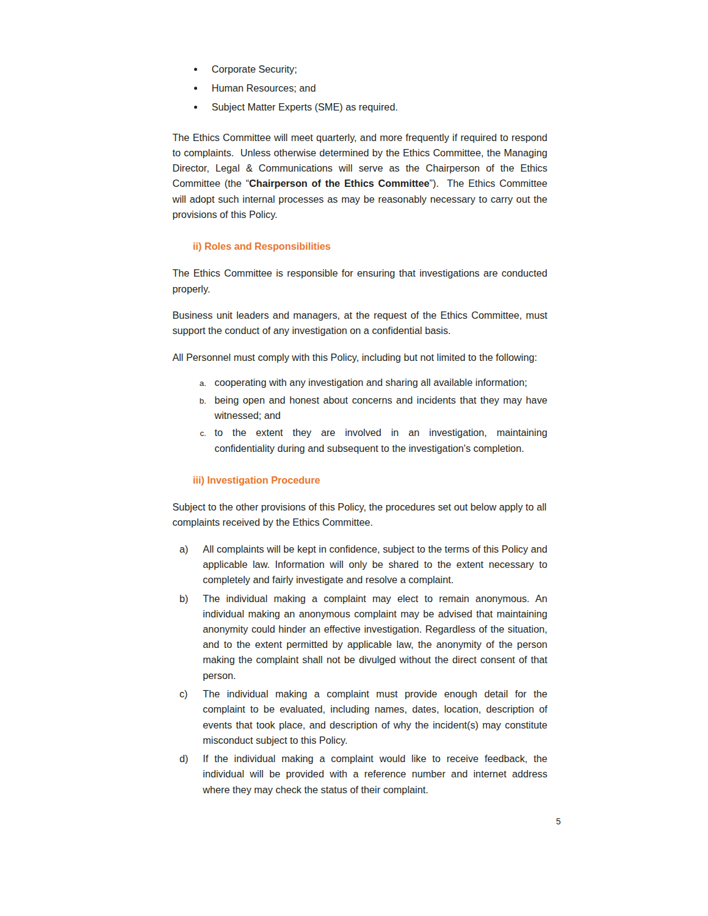Corporate Security;
Human Resources; and
Subject Matter Experts (SME) as required.
The Ethics Committee will meet quarterly, and more frequently if required to respond to complaints. Unless otherwise determined by the Ethics Committee, the Managing Director, Legal & Communications will serve as the Chairperson of the Ethics Committee (the “Chairperson of the Ethics Committee”). The Ethics Committee will adopt such internal processes as may be reasonably necessary to carry out the provisions of this Policy.
ii) Roles and Responsibilities
The Ethics Committee is responsible for ensuring that investigations are conducted properly.
Business unit leaders and managers, at the request of the Ethics Committee, must support the conduct of any investigation on a confidential basis.
All Personnel must comply with this Policy, including but not limited to the following:
cooperating with any investigation and sharing all available information;
being open and honest about concerns and incidents that they may have witnessed; and
to the extent they are involved in an investigation, maintaining confidentiality during and subsequent to the investigation's completion.
iii) Investigation Procedure
Subject to the other provisions of this Policy, the procedures set out below apply to all
complaints received by the Ethics Committee.
All complaints will be kept in confidence, subject to the terms of this Policy and applicable law. Information will only be shared to the extent necessary to completely and fairly investigate and resolve a complaint.
The individual making a complaint may elect to remain anonymous. An individual making an anonymous complaint may be advised that maintaining anonymity could hinder an effective investigation. Regardless of the situation, and to the extent permitted by applicable law, the anonymity of the person making the complaint shall not be divulged without the direct consent of that person.
The individual making a complaint must provide enough detail for the complaint to be evaluated, including names, dates, location, description of events that took place, and description of why the incident(s) may constitute misconduct subject to this Policy.
If the individual making a complaint would like to receive feedback, the individual will be provided with a reference number and internet address where they may check the status of their complaint.
5